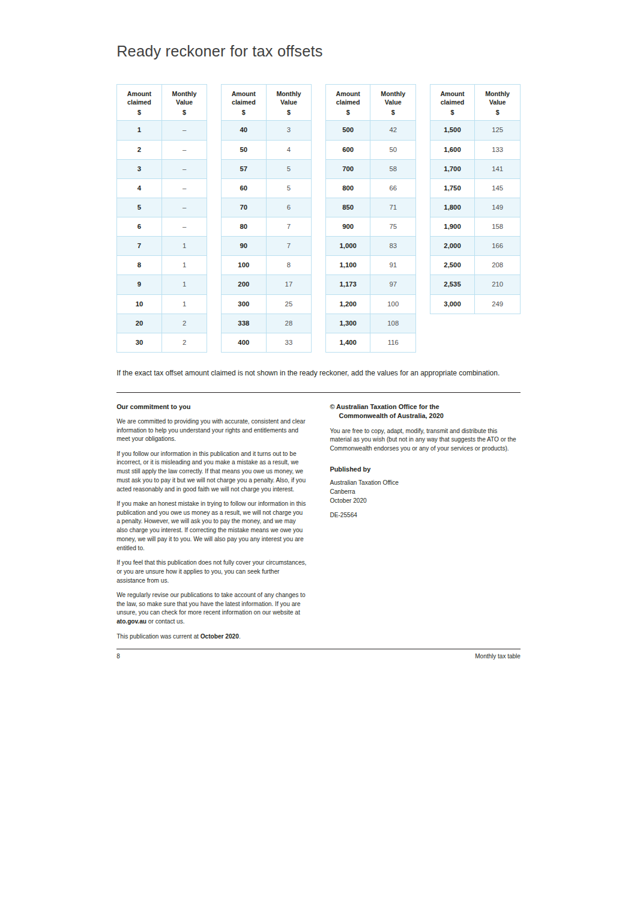Ready reckoner for tax offsets
| Amount claimed | Monthly Value |
| --- | --- |
| $ | $ |
| 1 | – |
| 2 | – |
| 3 | – |
| 4 | – |
| 5 | – |
| 6 | – |
| 7 | 1 |
| 8 | 1 |
| 9 | 1 |
| 10 | 1 |
| 20 | 2 |
| 30 | 2 |
| Amount claimed | Monthly Value |
| --- | --- |
| $ | $ |
| 40 | 3 |
| 50 | 4 |
| 57 | 5 |
| 60 | 5 |
| 70 | 6 |
| 80 | 7 |
| 90 | 7 |
| 100 | 8 |
| 200 | 17 |
| 300 | 25 |
| 338 | 28 |
| 400 | 33 |
| Amount claimed | Monthly Value |
| --- | --- |
| $ | $ |
| 500 | 42 |
| 600 | 50 |
| 700 | 58 |
| 800 | 66 |
| 850 | 71 |
| 900 | 75 |
| 1,000 | 83 |
| 1,100 | 91 |
| 1,173 | 97 |
| 1,200 | 100 |
| 1,300 | 108 |
| 1,400 | 116 |
| Amount claimed | Monthly Value |
| --- | --- |
| $ | $ |
| 1,500 | 125 |
| 1,600 | 133 |
| 1,700 | 141 |
| 1,750 | 145 |
| 1,800 | 149 |
| 1,900 | 158 |
| 2,000 | 166 |
| 2,500 | 208 |
| 2,535 | 210 |
| 3,000 | 249 |
If the exact tax offset amount claimed is not shown in the ready reckoner, add the values for an appropriate combination.
Our commitment to you
We are committed to providing you with accurate, consistent and clear information to help you understand your rights and entitlements and meet your obligations.
If you follow our information in this publication and it turns out to be incorrect, or it is misleading and you make a mistake as a result, we must still apply the law correctly. If that means you owe us money, we must ask you to pay it but we will not charge you a penalty. Also, if you acted reasonably and in good faith we will not charge you interest.
If you make an honest mistake in trying to follow our information in this publication and you owe us money as a result, we will not charge you a penalty. However, we will ask you to pay the money, and we may also charge you interest. If correcting the mistake means we owe you money, we will pay it to you. We will also pay you any interest you are entitled to.
If you feel that this publication does not fully cover your circumstances, or you are unsure how it applies to you, you can seek further assistance from us.
We regularly revise our publications to take account of any changes to the law, so make sure that you have the latest information. If you are unsure, you can check for more recent information on our website at ato.gov.au or contact us.
This publication was current at October 2020.
© Australian Taxation Office for the
Commonwealth of Australia, 2020
You are free to copy, adapt, modify, transmit and distribute this material as you wish (but not in any way that suggests the ATO or the Commonwealth endorses you or any of your services or products).
Published by
Australian Taxation Office
Canberra
October 2020
DE-25564
8
Monthly tax table